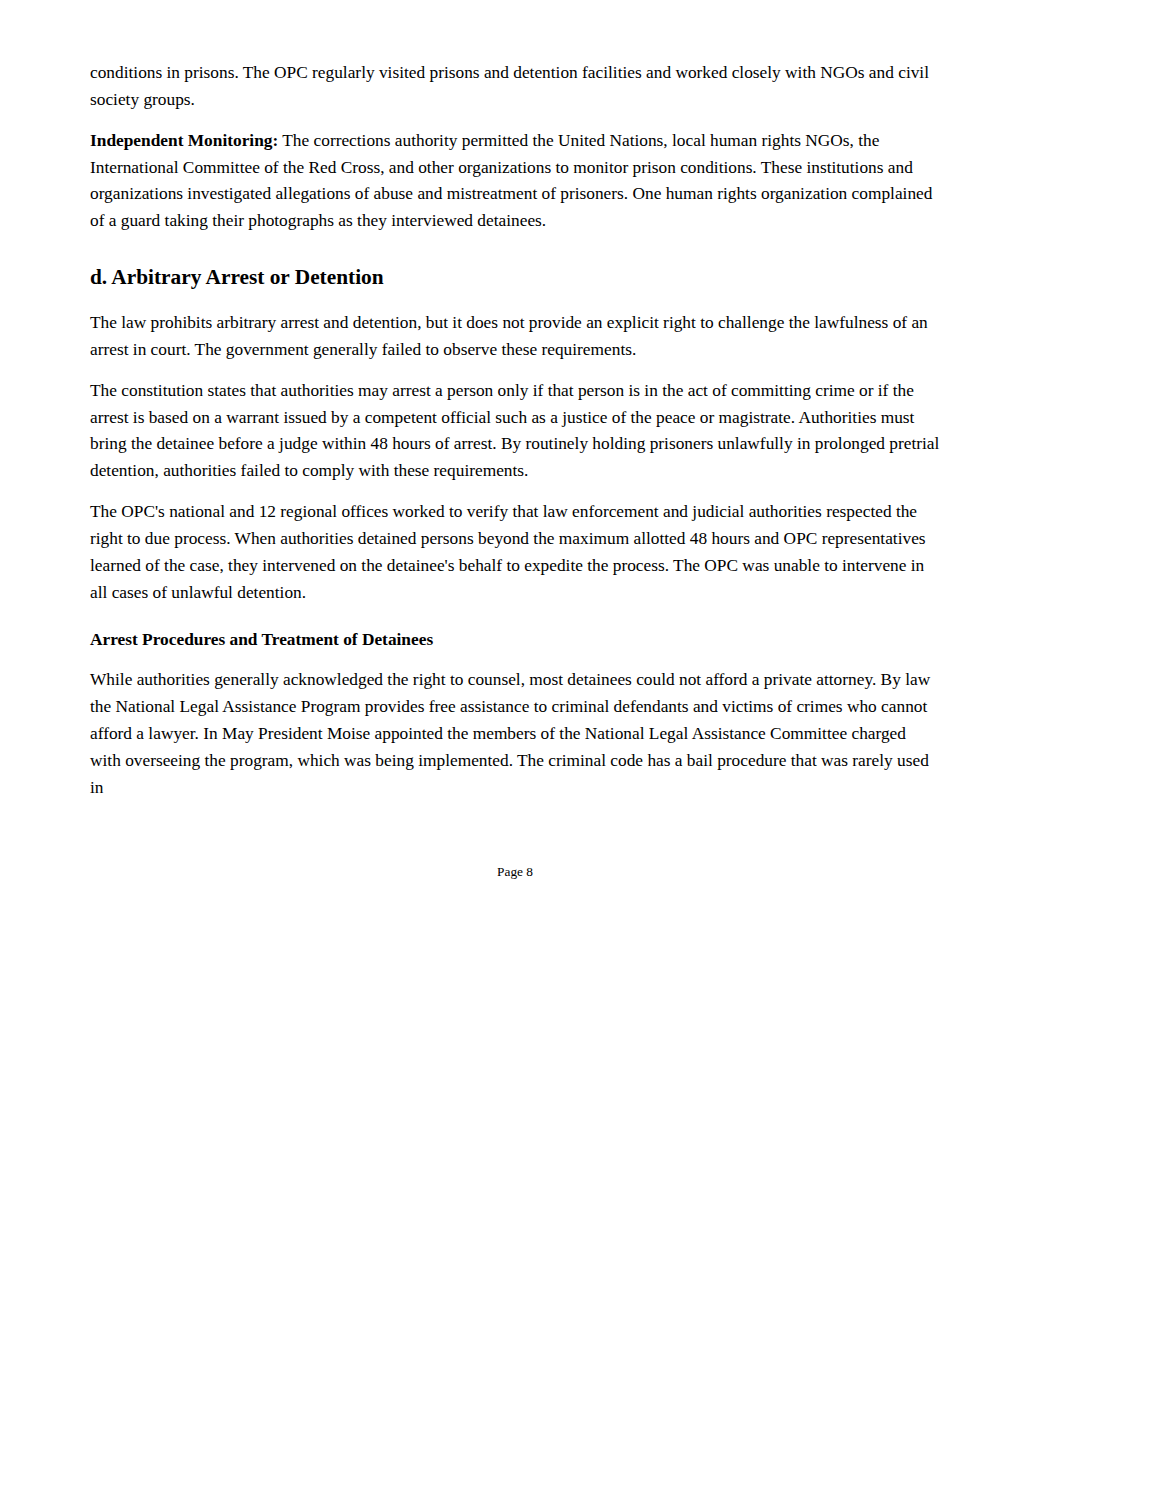conditions in prisons. The OPC regularly visited prisons and detention facilities and worked closely with NGOs and civil society groups.
Independent Monitoring: The corrections authority permitted the United Nations, local human rights NGOs, the International Committee of the Red Cross, and other organizations to monitor prison conditions. These institutions and organizations investigated allegations of abuse and mistreatment of prisoners. One human rights organization complained of a guard taking their photographs as they interviewed detainees.
d. Arbitrary Arrest or Detention
The law prohibits arbitrary arrest and detention, but it does not provide an explicit right to challenge the lawfulness of an arrest in court. The government generally failed to observe these requirements.
The constitution states that authorities may arrest a person only if that person is in the act of committing crime or if the arrest is based on a warrant issued by a competent official such as a justice of the peace or magistrate. Authorities must bring the detainee before a judge within 48 hours of arrest. By routinely holding prisoners unlawfully in prolonged pretrial detention, authorities failed to comply with these requirements.
The OPC's national and 12 regional offices worked to verify that law enforcement and judicial authorities respected the right to due process. When authorities detained persons beyond the maximum allotted 48 hours and OPC representatives learned of the case, they intervened on the detainee's behalf to expedite the process. The OPC was unable to intervene in all cases of unlawful detention.
Arrest Procedures and Treatment of Detainees
While authorities generally acknowledged the right to counsel, most detainees could not afford a private attorney. By law the National Legal Assistance Program provides free assistance to criminal defendants and victims of crimes who cannot afford a lawyer. In May President Moise appointed the members of the National Legal Assistance Committee charged with overseeing the program, which was being implemented. The criminal code has a bail procedure that was rarely used in
Page 8